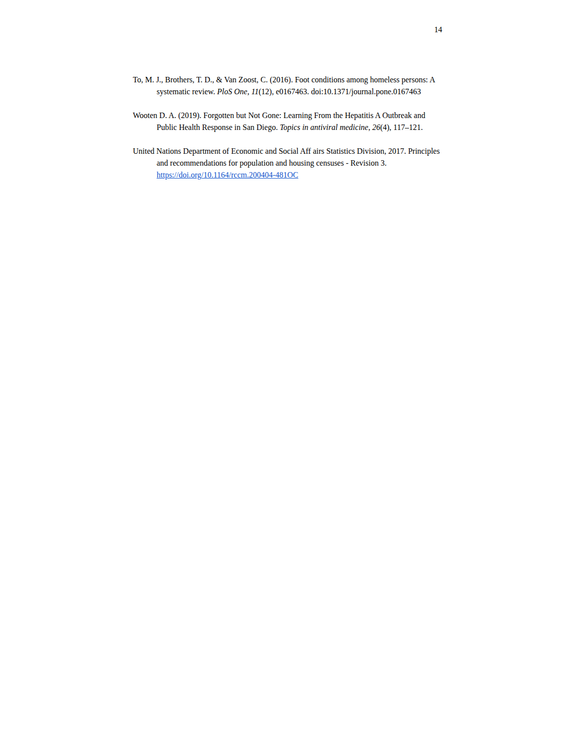14
To, M. J., Brothers, T. D., & Van Zoost, C. (2016). Foot conditions among homeless persons: A systematic review. PloS One, 11(12), e0167463. doi:10.1371/journal.pone.0167463
Wooten D. A. (2019). Forgotten but Not Gone: Learning From the Hepatitis A Outbreak and Public Health Response in San Diego. Topics in antiviral medicine, 26(4), 117–121.
United Nations Department of Economic and Social Aff airs Statistics Division, 2017. Principles and recommendations for population and housing censuses - Revision 3. https://doi.org/10.1164/rccm.200404-481OC